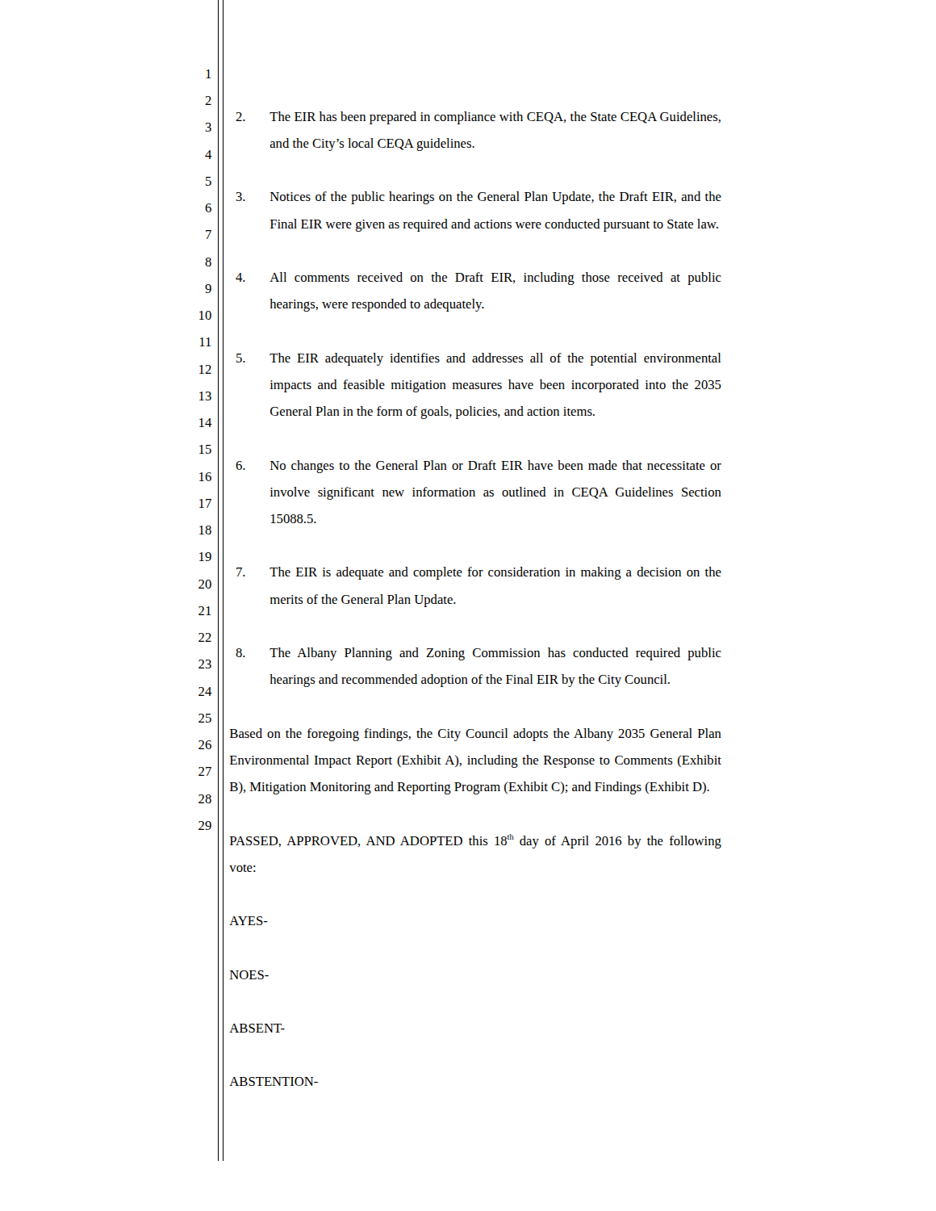1
2
3
4
5
6
7
8
9
10
11
12
13
14
15
16
17
18
19
20
21
22
23
24
25
26
27
28
29
2. The EIR has been prepared in compliance with CEQA, the State CEQA Guidelines, and the City’s local CEQA guidelines.
3. Notices of the public hearings on the General Plan Update, the Draft EIR, and the Final EIR were given as required and actions were conducted pursuant to State law.
4. All comments received on the Draft EIR, including those received at public hearings, were responded to adequately.
5. The EIR adequately identifies and addresses all of the potential environmental impacts and feasible mitigation measures have been incorporated into the 2035 General Plan in the form of goals, policies, and action items.
6. No changes to the General Plan or Draft EIR have been made that necessitate or involve significant new information as outlined in CEQA Guidelines Section 15088.5.
7. The EIR is adequate and complete for consideration in making a decision on the merits of the General Plan Update.
8. The Albany Planning and Zoning Commission has conducted required public hearings and recommended adoption of the Final EIR by the City Council.
Based on the foregoing findings, the City Council adopts the Albany 2035 General Plan Environmental Impact Report (Exhibit A), including the Response to Comments (Exhibit B), Mitigation Monitoring and Reporting Program (Exhibit C); and Findings (Exhibit D).
PASSED, APPROVED, AND ADOPTED this 18th day of April 2016 by the following vote:
AYES-
NOES-
ABSENT-
ABSTENTION-